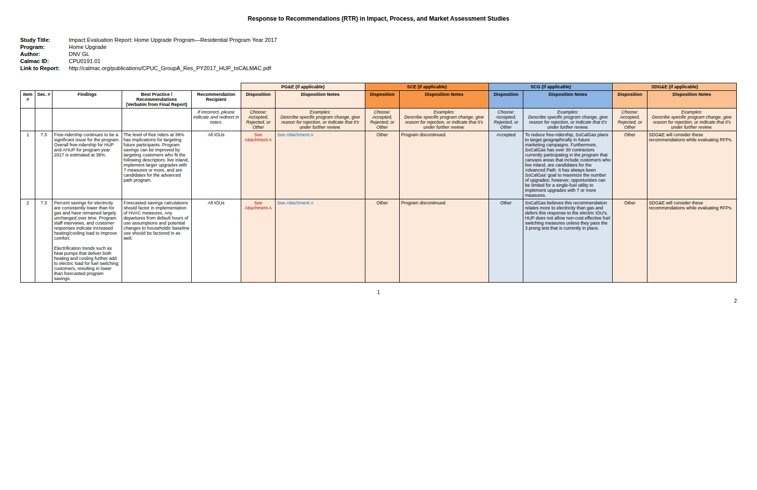Response to Recommendations (RTR) in Impact, Process, and Market Assessment Studies
| Study Title: | Impact Evaluation Report: Home Upgrade Program—Residential Program Year 2017 |
| Program: | Home Upgrade |
| Author: | DNV GL |
| Calmac ID: | CPU0191.01 |
| Link to Report: | http://calmac.org/publications/CPUC_GroupA_Res_PY2017_HUP_toCALMAC.pdf |
| | PG&E (if applicable) | SCE (if applicable) | SCG (if applicable) | SDG&E (if applicable) |
| --- | --- | --- | --- | --- |
| Item # | Sec. # | Findings | Best Practice / Recommendations (Verbatim from Final Report) | Recommendation Recipient | Disposition | Disposition Notes | Disposition | Disposition Notes | Disposition | Disposition Notes | Disposition | Disposition Notes |
| | | | | If incorrect, please indicate and redirect in notes. | Choose: Accepted, Rejected, or Other | Examples: Describe specific program change, give reason for rejection, or indicate that it's under further review. | Choose: Accepted, Rejected, or Other | Examples: Describe specific program change, give reason for rejection, or indicate that it's under further review. | Choose: Accepted, Rejected, or Other | Examples: Describe specific program change, give reason for rejection, or indicate that it's under further review. | Choose: Accepted, Rejected, or Other | Examples: Describe specific program change, give reason for rejection, or indicate that it's under further review. |
| 1 | 7.3 | Free-ridership continues to be a significant issue for the program. Overall free-ridership for HUP and AHUP for program year 2017 is estimated at 38%. | The level of free riders at 38% has implications for targeting future participants. Program savings can be improved by targeting customers who fit the following descriptors: live inland, implement larger upgrades with 7 measures or more, and are candidates for the advanced path program. | All IOUs | See Attachment A | See Attachment A | Other | Program discontinued. | Accepted | To reduce free-ridership, SoCalGas plans to target geographically in future marketing campaigns. Furthermore, SoCalGas has over 30 contractors currently participating in the program that canvass areas that include customers who live inland, are candidates for the Advanced Path. It has always been SoCalGas' goal to maximize the number of upgrades; however, opportunities can be limited for a single-fuel utility to implement upgrades with 7 or more measures. | Other | SDG&E will consider these recommendations while evaluating RFPs. |
| 2 | 7.3 | Percent savings for electricity are consistently lower than for gas and have remained largely unchanged over time. Program staff interviews, and customer responses indicate increased heating/cooling load to improve comfort. Electrification trends such as heat pumps that deliver both heating and cooling further add to electric load for fuel switching customers, resulting in lower than forecasted program savings. | Forecasted savings calculations should factor in implementation of HVAC measures. Any departures from default hours of use assumptions and potential changes to households' baseline use should be factored in as well. | All IOUs | See Attachment A | See Attachment A | Other | Program discontinued. | Other | SoCalGas believes this recommendation relates more to electricity than gas and defers this response to the electric IOU's. HUP does not allow non-cost effective fuel switching measures unless they pass the 3 prong test that is currently in place. | Other | SDG&E will consider these recommendations while evaluating RFPs. |
1
2